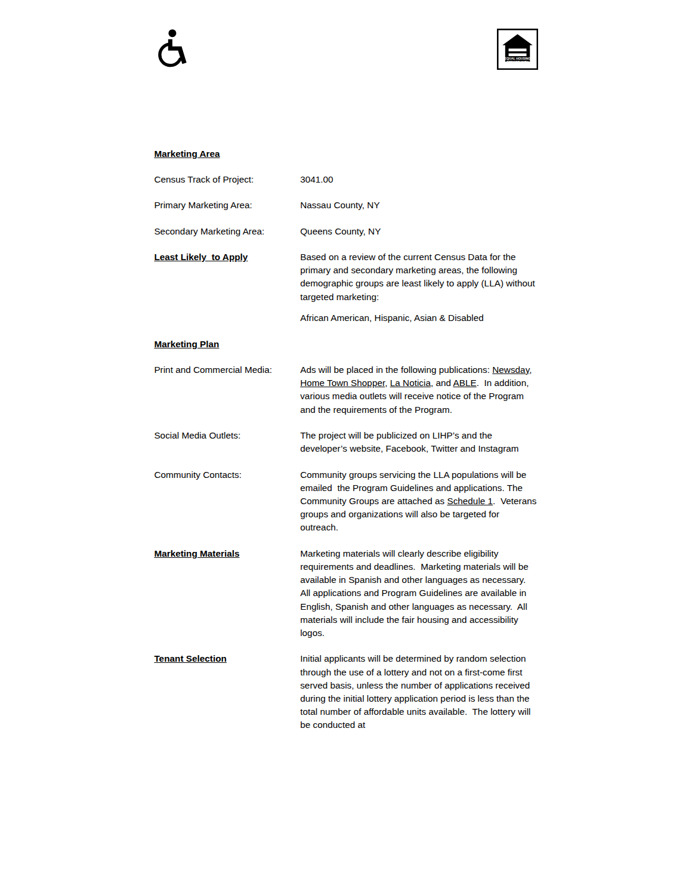EQUAL HOUSING OPPORTUNITY
| Marketing Area | |
| Census Track of Project: | 3041.00 |
| Primary Marketing Area: | Nassau County, NY |
| Secondary Marketing Area: | Queens County, NY |
| Least Likely to Apply | Based on a review of the current Census Data for the primary and secondary marketing areas, the following demographic groups are least likely to apply (LLA) without targeted marketing: African American, Hispanic, Asian & Disabled |
| Marketing Plan | |
| Print and Commercial Media: | Ads will be placed in the following publications: Newsday , Home Town Shopper , La Noticia , and ABLE . In addition, various media outlets will receive notice of the Program and the requirements of the Program. |
| Social Media Outlets: | The project will be publicized on LIHP’s and the developer’s website, Facebook, Twitter and Instagram |
| Community Contacts: | Community groups servicing the LLA populations will be emailed the Program Guidelines and applications. The Community Groups are attached as Schedule 1 . Veterans groups and organizations will also be targeted for outreach. |
| Marketing Materials | Marketing materials will clearly describe eligibility requirements and deadlines. Marketing materials will be available in Spanish and other languages as necessary. All applications and Program Guidelines are available in English, Spanish and other languages as necessary. All materials will include the fair housing and accessibility logos. |
| Tenant Selection | Initial applicants will be determined by random selection through the use of a lottery and not on a first-come first served basis, unless the number of applications received during the initial lottery application period is less than the total number of affordable units available. The lottery will be conducted at |